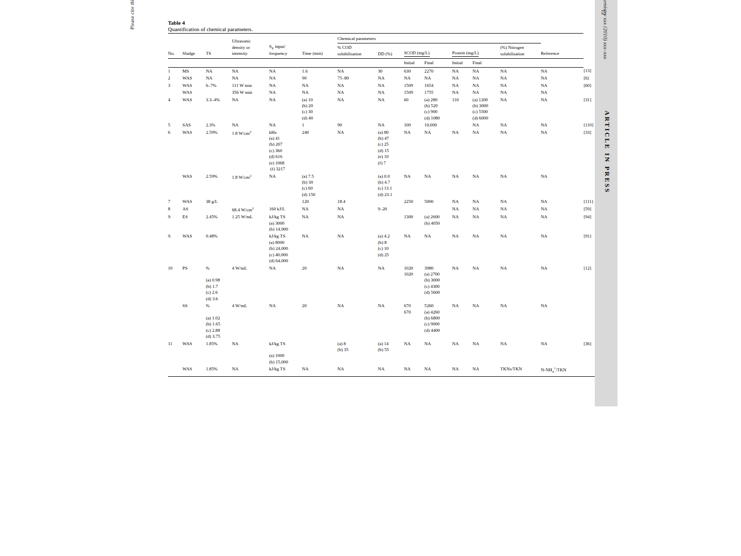ARTICLE IN PRESS
12
S. Pilli et al. / Ultrasonics Sonochemistry xxx (2010) xxx–xxx
Please cite this article in press as: S. Pilli et al., Ultrasonic pretreatment of sludge: A review, Ultrason. Sonochem. (2010), doi:10.1016/j.ultsonch.2010.02.014
Table 4 Quantification of chemical parameters.
| No. | Sludge | TS | Ultrasonic density or intensity | S E input/ frequency | Time (min) | Chemical parameters | Reference |
| --- | --- | --- | --- | --- | --- | --- | --- |
| % COD solubilisation | DD (%) | SCOD (mg/L) | Protein (mg/L) | (%) Nitrogen solubilisation |
| | | | Initial | Final | Initial | Final | | |
| 1 | MS | NA | NA | NA | 1.6 | NA | 30 | 630 | 2270 | NA | NA | NA | NA | [13] |
| 2 | WAS | NA | NA | NA | 90 | 75–80 | NA | NA | NA | NA | NA | NA | NA | [6] |
| 3 | WAS | 6–7% | 111 W min | NA | NA | NA | NA | 1509 | 1654 | NA | NA | NA | NA | [60] |
| | WAS | | 356 W min | NA | NA | NA | NA | 1509 | 1755 | NA | NA | NA | NA | |
| 4 | WAS | 3.3–4% | NA | NA | (a) 10 (b) 20 (c) 30 (d) 40 | NA | NA | 60 | (a) 280 (b) 520 (c) 900 (d) 1080 | 110 | (a) 1200 (b) 3000 (c) 5500 (d) 6000 | NA | NA | [31] |
| 5 | SAS | 2.3% | NA | NA | 1 | 90 | NA | 100 | 10,000 | | NA | NA | NA | [110] |
| 6 | WAS | 2.59% | 1.8 W/cm 2 | kHz (a) 41 (b) 207 (c) 360 (d) 616 (e) 1068 (f) 3217 | 240 | NA | (a) 80 (b) 47 (c) 25 (d) 15 (e) 10 (f) 7 | NA | NA | NA | NA | NA | NA | [33] |
| | WAS | 2.59% | 1.8 W/cm 2 | NA | (a) 7.5 (b) 30 (c) 60 (d) 150 | | (a) 0.0 (b) 4.7 (c) 13.1 (d) 23.1 | NA | NA | NA | NA | NA | NA | |
| 7 | WAS | 38 g/L | | | 120 | 18.4 | | 2250 | 5000 | NA | NA | NA | NA | [111] |
| 8 | AS | | 68.4 W/cm 2 | 160 kJ/L | NA | NA | 9–20 | | | NA | NA | NA | NA | [59] |
| 9. | ES | 2.45% | 1.25 W/mL | kJ/kg TS (a) 3000 (b) 14,900 | NA | NA | | 1300 | (a) 2600 (b) 4050 | NA | NA | NA | NA | [94] |
| 9. | WAS | 0.48% | | kJ/kg TS (a) 8000 (b) 24,000 (c) 40,000 (d) 64,000 | NA | NA | (a) 4.2 (b) 8 (c) 10 (d) 25 | NA | NA | NA | NA | NA | NA | [91] |
| 10 | PS | % (a) 0.98 (b) 1.7 (c) 2.6 (d) 3.6 | 4 W/mL | NA | 20 | NA | NA | 1020 1020 | 3980 (a) 2700 (b) 3000 (c) 4300 (d) 5600 | NA | NA | NA | NA | [12] |
| | SS | % (a) 1.02 (b) 1.65 (c) 2.88 (d) 3.75 | 4 W/mL | NA | 20 | NA | NA | 670 670 | 5260 (a) 4260 (b) 6800 (c) 9000 (d) 4400 | NA | NA | NA | NA | |
| 11 | WAS | 1.85% | NA | kJ/kg TS (a) 1000 (b) 15,000 | | (a) 8 (b) 35 | (a) 14 (b) 55 | NA | NA | NA | NA | NA | NA | [36] |
| | WAS | 1.85% | NA | kJ/kg TS | NA | NA | NA | NA | NA | NA | NA | TKNs/TKN | N-NH 4 + /TKN | |